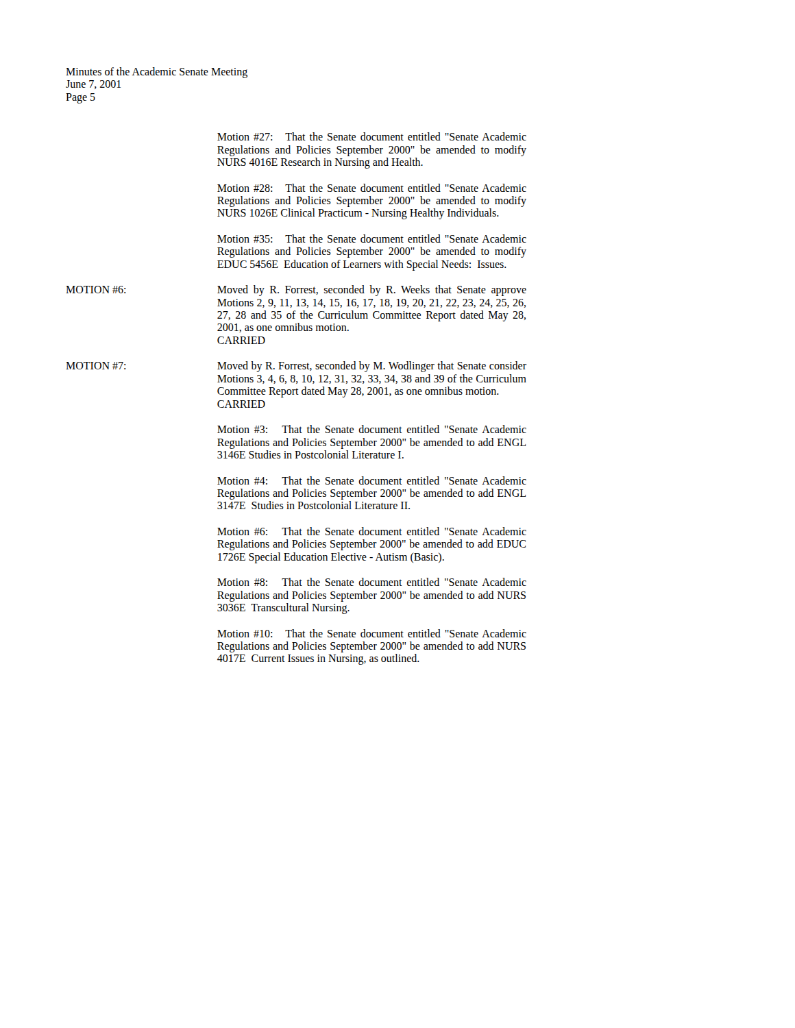Minutes of the Academic Senate Meeting
June 7, 2001
Page 5
Motion #27: That the Senate document entitled "Senate Academic Regulations and Policies September 2000" be amended to modify NURS 4016E Research in Nursing and Health.
Motion #28: That the Senate document entitled "Senate Academic Regulations and Policies September 2000" be amended to modify NURS 1026E Clinical Practicum - Nursing Healthy Individuals.
Motion #35: That the Senate document entitled "Senate Academic Regulations and Policies September 2000" be amended to modify EDUC 5456E Education of Learners with Special Needs: Issues.
MOTION #6:
Moved by R. Forrest, seconded by R. Weeks that Senate approve Motions 2, 9, 11, 13, 14, 15, 16, 17, 18, 19, 20, 21, 22, 23, 24, 25, 26, 27, 28 and 35 of the Curriculum Committee Report dated May 28, 2001, as one omnibus motion.
CARRIED
MOTION #7:
Moved by R. Forrest, seconded by M. Wodlinger that Senate consider Motions 3, 4, 6, 8, 10, 12, 31, 32, 33, 34, 38 and 39 of the Curriculum Committee Report dated May 28, 2001, as one omnibus motion.
CARRIED
Motion #3: That the Senate document entitled "Senate Academic Regulations and Policies September 2000" be amended to add ENGL 3146E Studies in Postcolonial Literature I.
Motion #4: That the Senate document entitled "Senate Academic Regulations and Policies September 2000" be amended to add ENGL 3147E Studies in Postcolonial Literature II.
Motion #6: That the Senate document entitled "Senate Academic Regulations and Policies September 2000" be amended to add EDUC 1726E Special Education Elective - Autism (Basic).
Motion #8: That the Senate document entitled "Senate Academic Regulations and Policies September 2000" be amended to add NURS 3036E Transcultural Nursing.
Motion #10: That the Senate document entitled "Senate Academic Regulations and Policies September 2000" be amended to add NURS 4017E Current Issues in Nursing, as outlined.